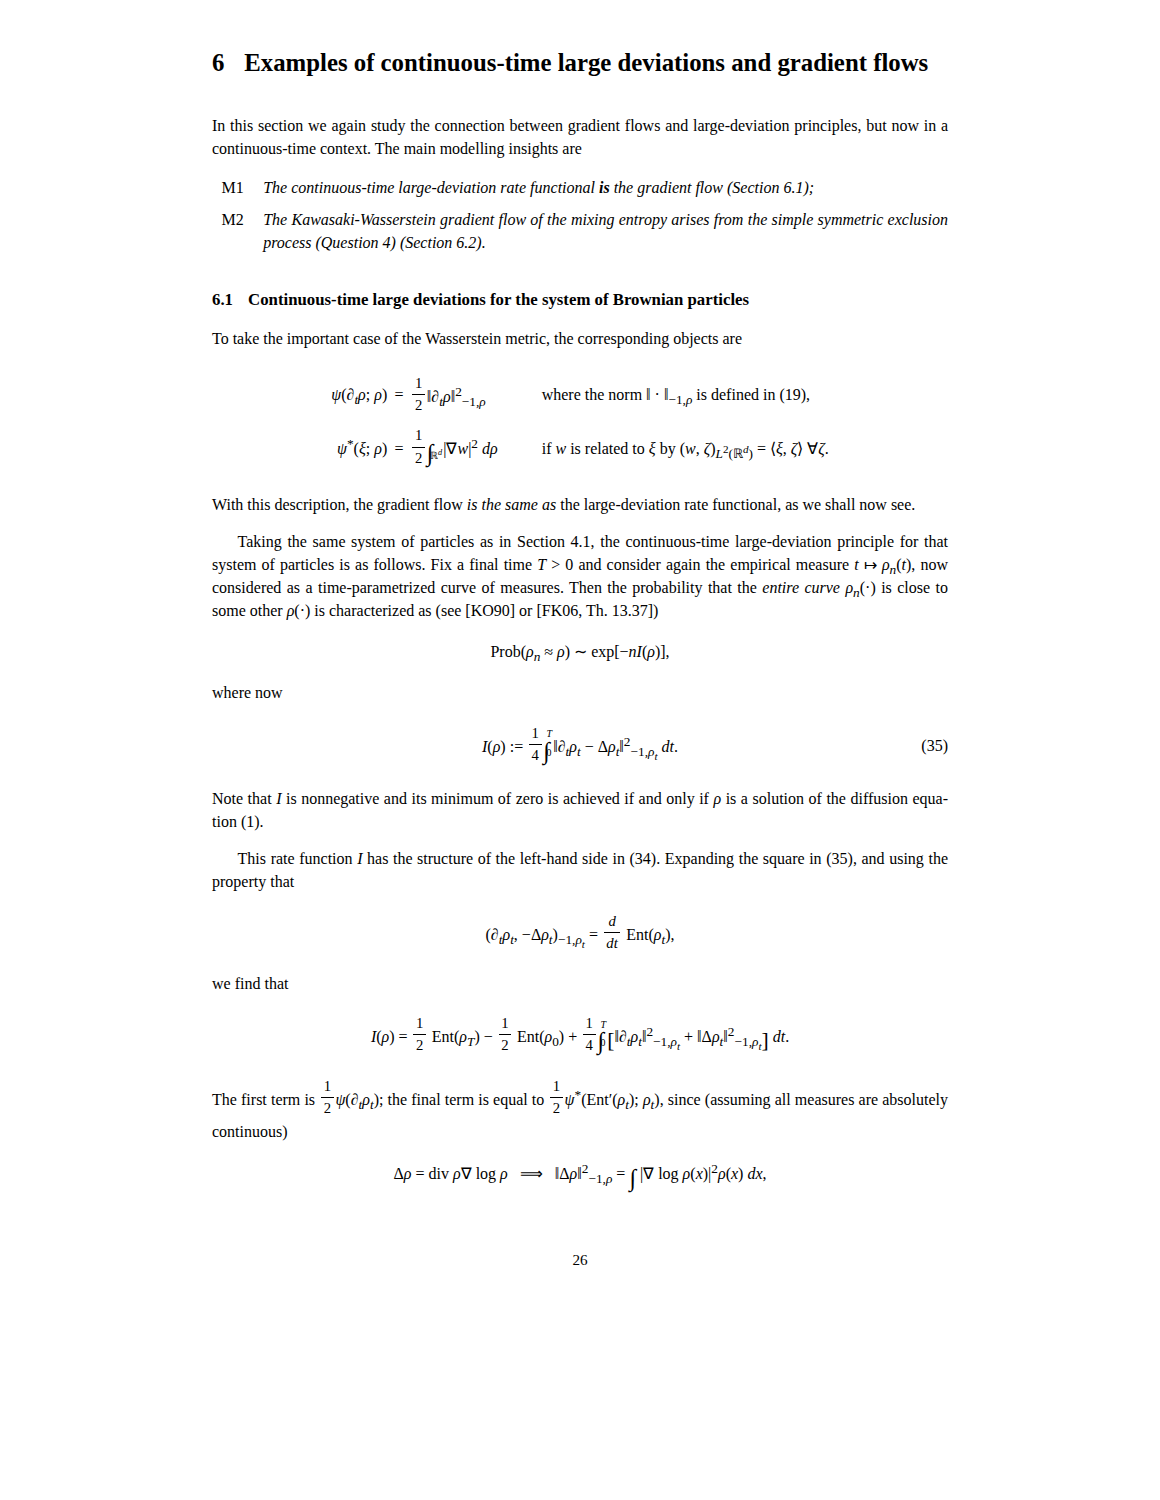6 Examples of continuous-time large deviations and gradient flows
In this section we again study the connection between gradient flows and large-deviation principles, but now in a continuous-time context. The main modelling insights are
M1 The continuous-time large-deviation rate functional is the gradient flow (Section 6.1);
M2 The Kawasaki-Wasserstein gradient flow of the mixing entropy arises from the simple symmetric exclusion process (Question 4) (Section 6.2).
6.1 Continuous-time large deviations for the system of Brownian particles
To take the important case of the Wasserstein metric, the corresponding objects are
| ψ (∂ t ρ ; ρ ) | = | 1 2 ‖∂ t ρ ‖ 2 −1, ρ | where the norm ‖ · ‖ −1, ρ is defined in (19), |
| ψ * ( ξ ; ρ ) | = | 1 2 ∫ ℝ d /∇ w / 2 dρ | if w is related to ξ by ( w , ζ ) L 2 (ℝ d ) = ⟨ ξ , ζ ⟩ ∀ ζ . |
With this description, the gradient flow is the same as the large-deviation rate functional, as we shall now see.
Taking the same system of particles as in Section 4.1, the continuous-time large-deviation principle for that system of particles is as follows. Fix a final time T > 0 and consider again the empirical measure t ↦ ρn(t), now considered as a time-parametrized curve of measures. Then the probability that the entire curve ρn(·) is close to some other ρ(·) is characterized as (see [KO90] or [FK06, Th. 13.37])
Prob(ρn ≈ ρ) ∼ exp[−nI(ρ)],
where now
I(ρ) := 14∫T 0‖∂tρt − Δρt‖2−1,ρt dt.
(35)
Note that I is nonnegative and its minimum of zero is achieved if and only if ρ is a solution of the diffusion equation (1).
This rate function I has the structure of the left-hand side in (34). Expanding the square in (35), and using the property that
(∂tρt, −Δρt)−1,ρt = ddt Ent(ρt),
we find that
I(ρ) = 12 Ent(ρT) − 12 Ent(ρ0) + 14∫T 0[‖∂tρt‖2−1,ρt + ‖Δρt‖2−1,ρt] dt.
The first term is 12 ψ(∂tρt); the final term is equal to 12 ψ*(Ent′(ρt); ρt), since (assuming all measures are absolutely continuous)
Δρ = div ρ∇ log ρ ⟹ ‖Δρ‖2−1,ρ = ∫ |∇ log ρ(x)|2ρ(x) dx,
26